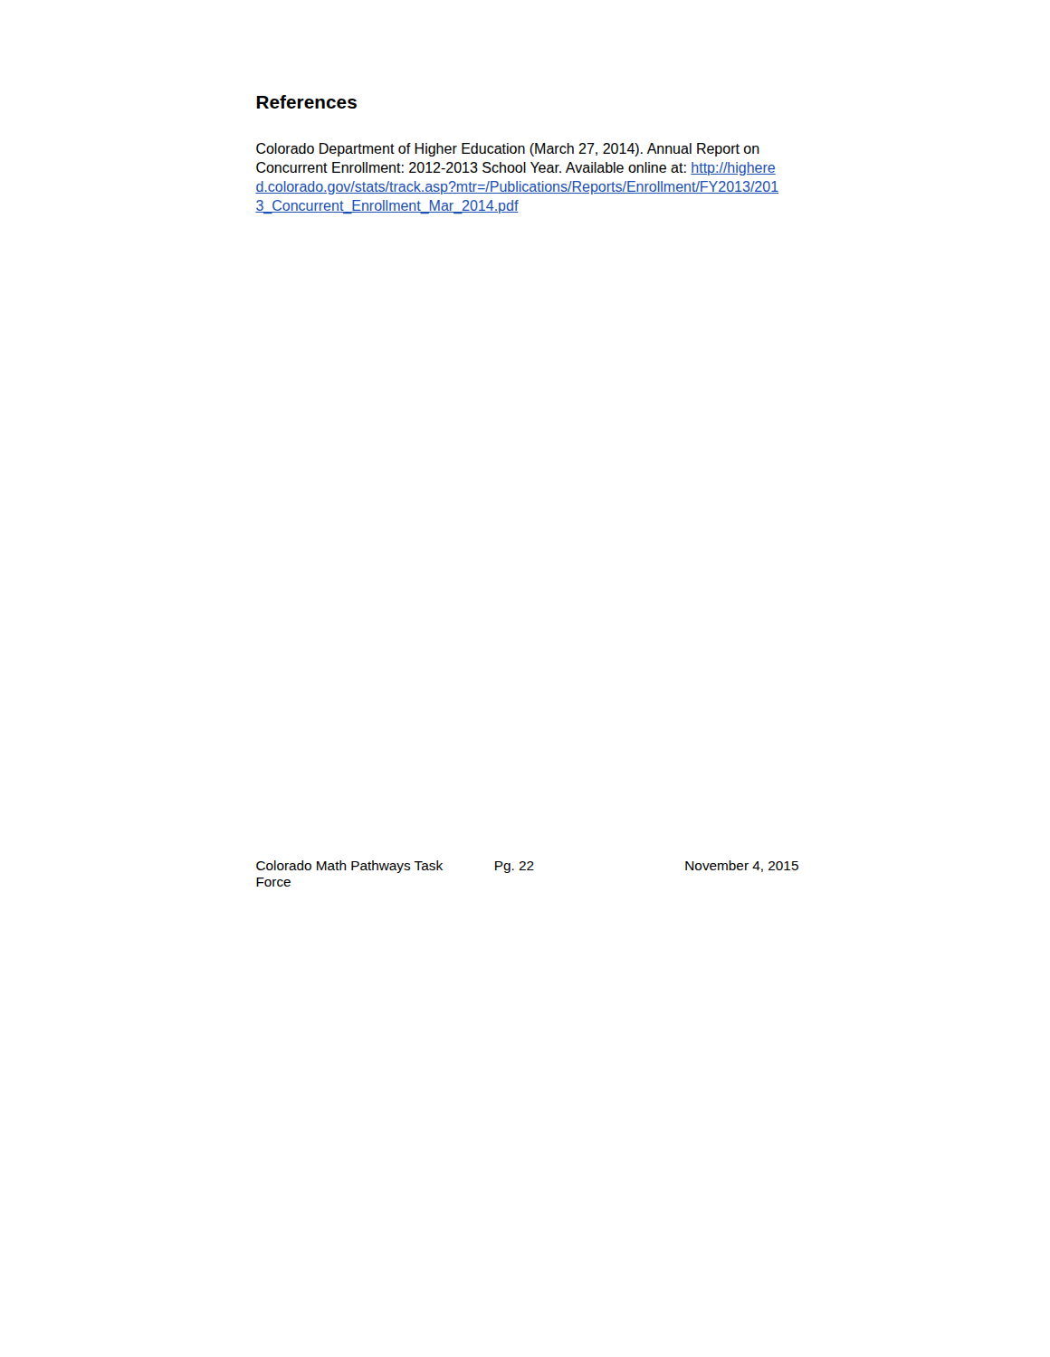References
Colorado Department of Higher Education (March 27, 2014). Annual Report on Concurrent Enrollment: 2012-2013 School Year. Available online at: http://highered.colorado.gov/stats/track.asp?mtr=/Publications/Reports/Enrollment/FY2013/2013_Concurrent_Enrollment_Mar_2014.pdf
Colorado Math Pathways Task Force
Pg. 22
November 4, 2015